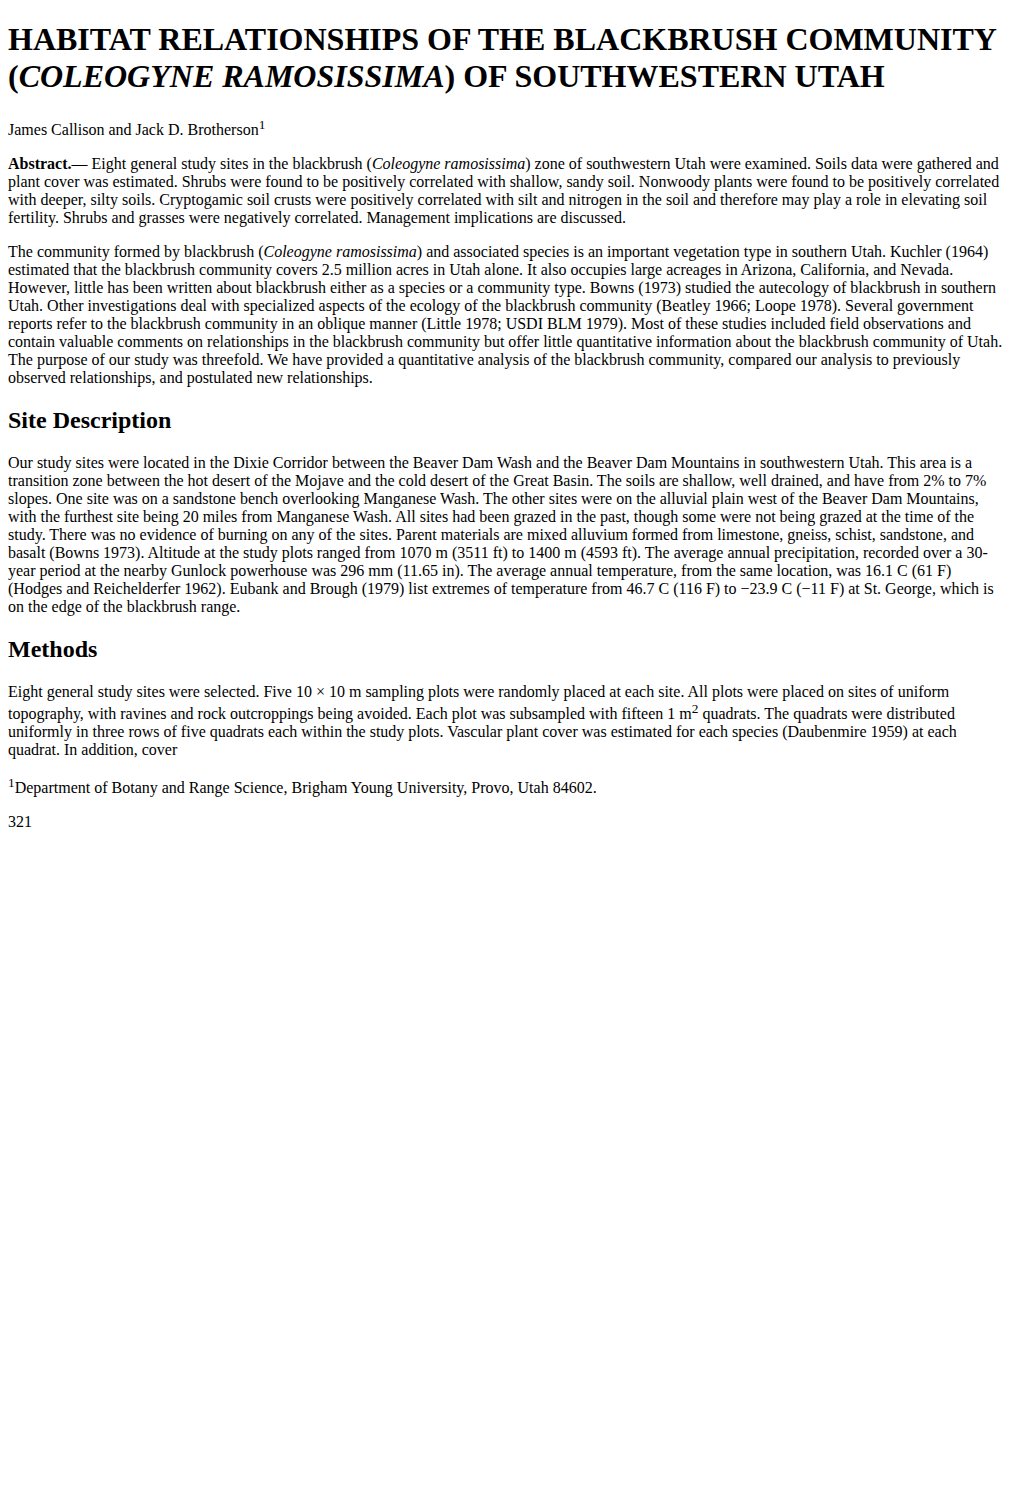HABITAT RELATIONSHIPS OF THE BLACKBRUSH COMMUNITY
(COLEOGYNE RAMOSISSIMA) OF SOUTHWESTERN UTAH
James Callison and Jack D. Brotherson1
Abstract.— Eight general study sites in the blackbrush (Coleogyne ramosissima) zone of southwestern Utah were examined. Soils data were gathered and plant cover was estimated. Shrubs were found to be positively correlated with shallow, sandy soil. Nonwoody plants were found to be positively correlated with deeper, silty soils. Cryptogamic soil crusts were positively correlated with silt and nitrogen in the soil and therefore may play a role in elevating soil fertility. Shrubs and grasses were negatively correlated. Management implications are discussed.
The community formed by blackbrush (Coleogyne ramosissima) and associated species is an important vegetation type in southern Utah. Kuchler (1964) estimated that the blackbrush community covers 2.5 million acres in Utah alone. It also occupies large acreages in Arizona, California, and Nevada. However, little has been written about blackbrush either as a species or a community type. Bowns (1973) studied the autecology of blackbrush in southern Utah. Other investigations deal with specialized aspects of the ecology of the blackbrush community (Beatley 1966; Loope 1978). Several government reports refer to the blackbrush community in an oblique manner (Little 1978; USDI BLM 1979). Most of these studies included field observations and contain valuable comments on relationships in the blackbrush community but offer little quantitative information about the blackbrush community of Utah. The purpose of our study was threefold. We have provided a quantitative analysis of the blackbrush community, compared our analysis to previously observed relationships, and postulated new relationships.
Site Description
Our study sites were located in the Dixie Corridor between the Beaver Dam Wash and the Beaver Dam Mountains in southwestern Utah. This area is a transition zone between the hot desert of the Mojave and the cold desert of the Great Basin. The soils are shallow, well drained, and have from 2% to 7% slopes. One site was on a sandstone bench overlooking Manganese Wash. The other sites were on the alluvial plain west of the Beaver Dam Mountains, with the furthest site being 20 miles from Manganese Wash. All sites had been grazed in the past, though some were not being grazed at the time of the study. There was no evidence of burning on any of the sites. Parent materials are mixed alluvium formed from limestone, gneiss, schist, sandstone, and basalt (Bowns 1973). Altitude at the study plots ranged from 1070 m (3511 ft) to 1400 m (4593 ft). The average annual precipitation, recorded over a 30-year period at the nearby Gunlock powerhouse was 296 mm (11.65 in). The average annual temperature, from the same location, was 16.1 C (61 F) (Hodges and Reichelderfer 1962). Eubank and Brough (1979) list extremes of temperature from 46.7 C (116 F) to −23.9 C (−11 F) at St. George, which is on the edge of the blackbrush range.
Methods
Eight general study sites were selected. Five 10 × 10 m sampling plots were randomly placed at each site. All plots were placed on sites of uniform topography, with ravines and rock outcroppings being avoided. Each plot was subsampled with fifteen 1 m2 quadrats. The quadrats were distributed uniformly in three rows of five quadrats each within the study plots. Vascular plant cover was estimated for each species (Daubenmire 1959) at each quadrat. In addition, cover
1Department of Botany and Range Science, Brigham Young University, Provo, Utah 84602.
321